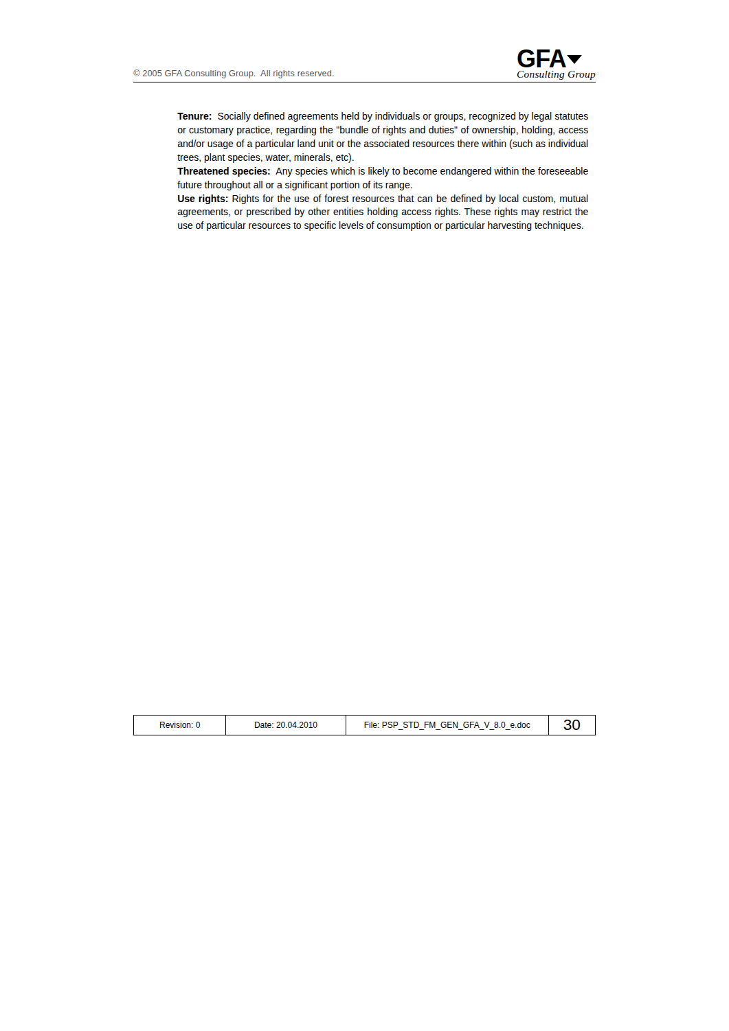© 2005 GFA Consulting Group. All rights reserved.
GFA Consulting Group
Tenure: Socially defined agreements held by individuals or groups, recognized by legal statutes or customary practice, regarding the "bundle of rights and duties" of ownership, holding, access and/or usage of a particular land unit or the associated resources there within (such as individual trees, plant species, water, minerals, etc).
Threatened species: Any species which is likely to become endangered within the foreseeable future throughout all or a significant portion of its range.
Use rights: Rights for the use of forest resources that can be defined by local custom, mutual agreements, or prescribed by other entities holding access rights. These rights may restrict the use of particular resources to specific levels of consumption or particular harvesting techniques.
Revision: 0
Date: 20.04.2010
File: PSP_STD_FM_GEN_GFA_V_8.0_e.doc
30